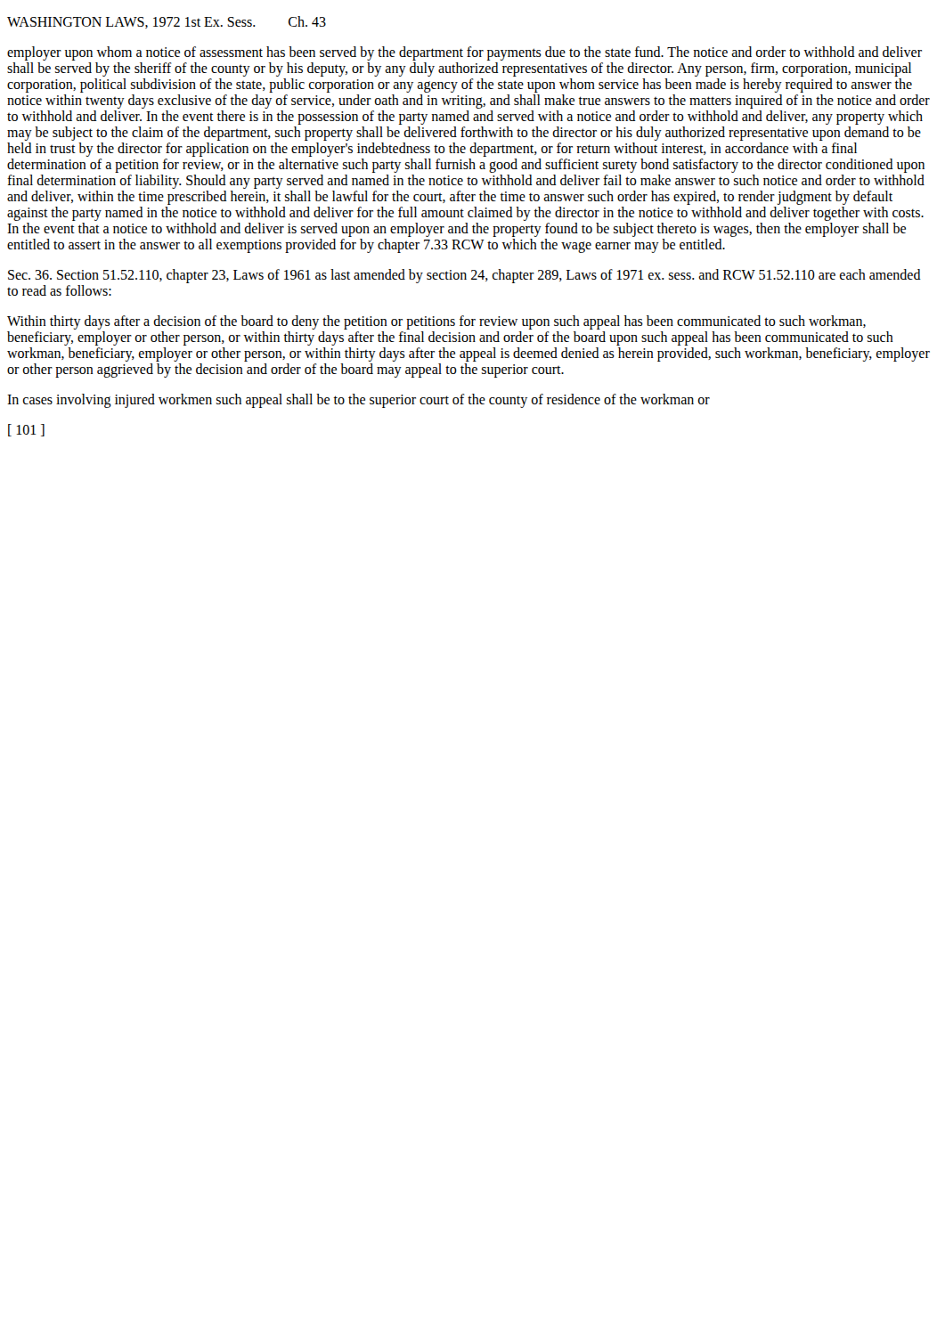WASHINGTON LAWS, 1972 1st Ex. Sess. Ch. 43
employer upon whom a notice of assessment has been served by the department for payments due to the state fund. The notice and order to withhold and deliver shall be served by the sheriff of the county or by his deputy, or by any duly authorized representatives of the director. Any person, firm, corporation, municipal corporation, political subdivision of the state, public corporation or any agency of the state upon whom service has been made is hereby required to answer the notice within twenty days exclusive of the day of service, under oath and in writing, and shall make true answers to the matters inquired of in the notice and order to withhold and deliver. In the event there is in the possession of the party named and served with a notice and order to withhold and deliver, any property which may be subject to the claim of the department, such property shall be delivered forthwith to the director or his duly authorized representative upon demand to be held in trust by the director for application on the employer's indebtedness to the department, or for return without interest, in accordance with a final determination of a petition for review, or in the alternative such party shall furnish a good and sufficient surety bond satisfactory to the director conditioned upon final determination of liability. Should any party served and named in the notice to withhold and deliver fail to make answer to such notice and order to withhold and deliver, within the time prescribed herein, it shall be lawful for the court, after the time to answer such order has expired, to render judgment by default against the party named in the notice to withhold and deliver for the full amount claimed by the director in the notice to withhold and deliver together with costs. In the event that a notice to withhold and deliver is served upon an employer and the property found to be subject thereto is wages, then the employer shall be entitled to assert in the answer to all exemptions provided for by chapter 7.33 RCW to which the wage earner may be entitled.
Sec. 36. Section 51.52.110, chapter 23, Laws of 1961 as last amended by section 24, chapter 289, Laws of 1971 ex. sess. and RCW 51.52.110 are each amended to read as follows:
Within thirty days after a decision of the board to deny the petition or petitions for review upon such appeal has been communicated to such workman, beneficiary, employer or other person, or within thirty days after the final decision and order of the board upon such appeal has been communicated to such workman, beneficiary, employer or other person, or within thirty days after the appeal is deemed denied as herein provided, such workman, beneficiary, employer or other person aggrieved by the decision and order of the board may appeal to the superior court.
In cases involving injured workmen such appeal shall be to the superior court of the county of residence of the workman or
[ 101 ]